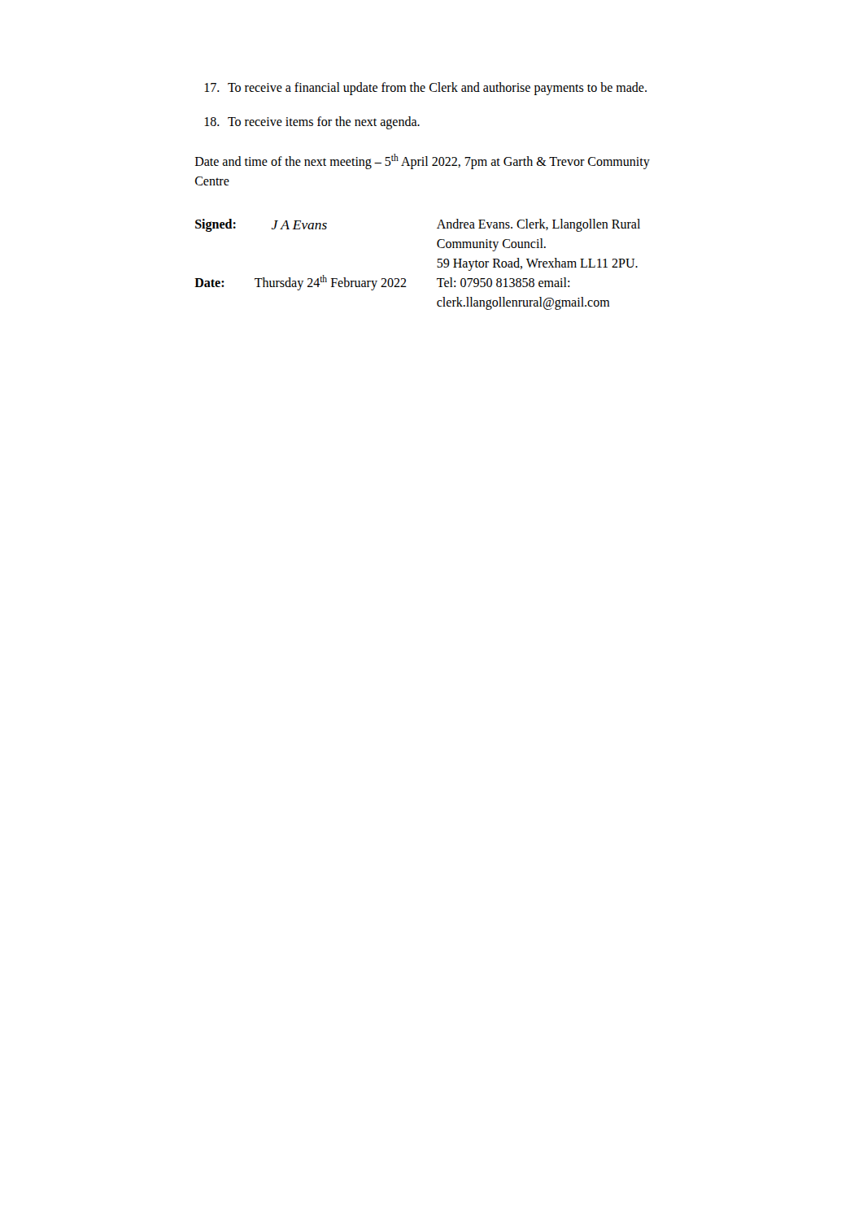To receive a financial update from the Clerk and authorise payments to be made.
To receive items for the next agenda.
Date and time of the next meeting – 5th April 2022, 7pm at Garth & Trevor Community Centre
| Signed: | J A Evans | Andrea Evans. Clerk, Llangollen Rural Community Council. 59 Haytor Road, Wrexham LL11 2PU. |
| Date: | Thursday 24 th February 2022 | Tel: 07950 813858 email: clerk.llangollenrural@gmail.com |